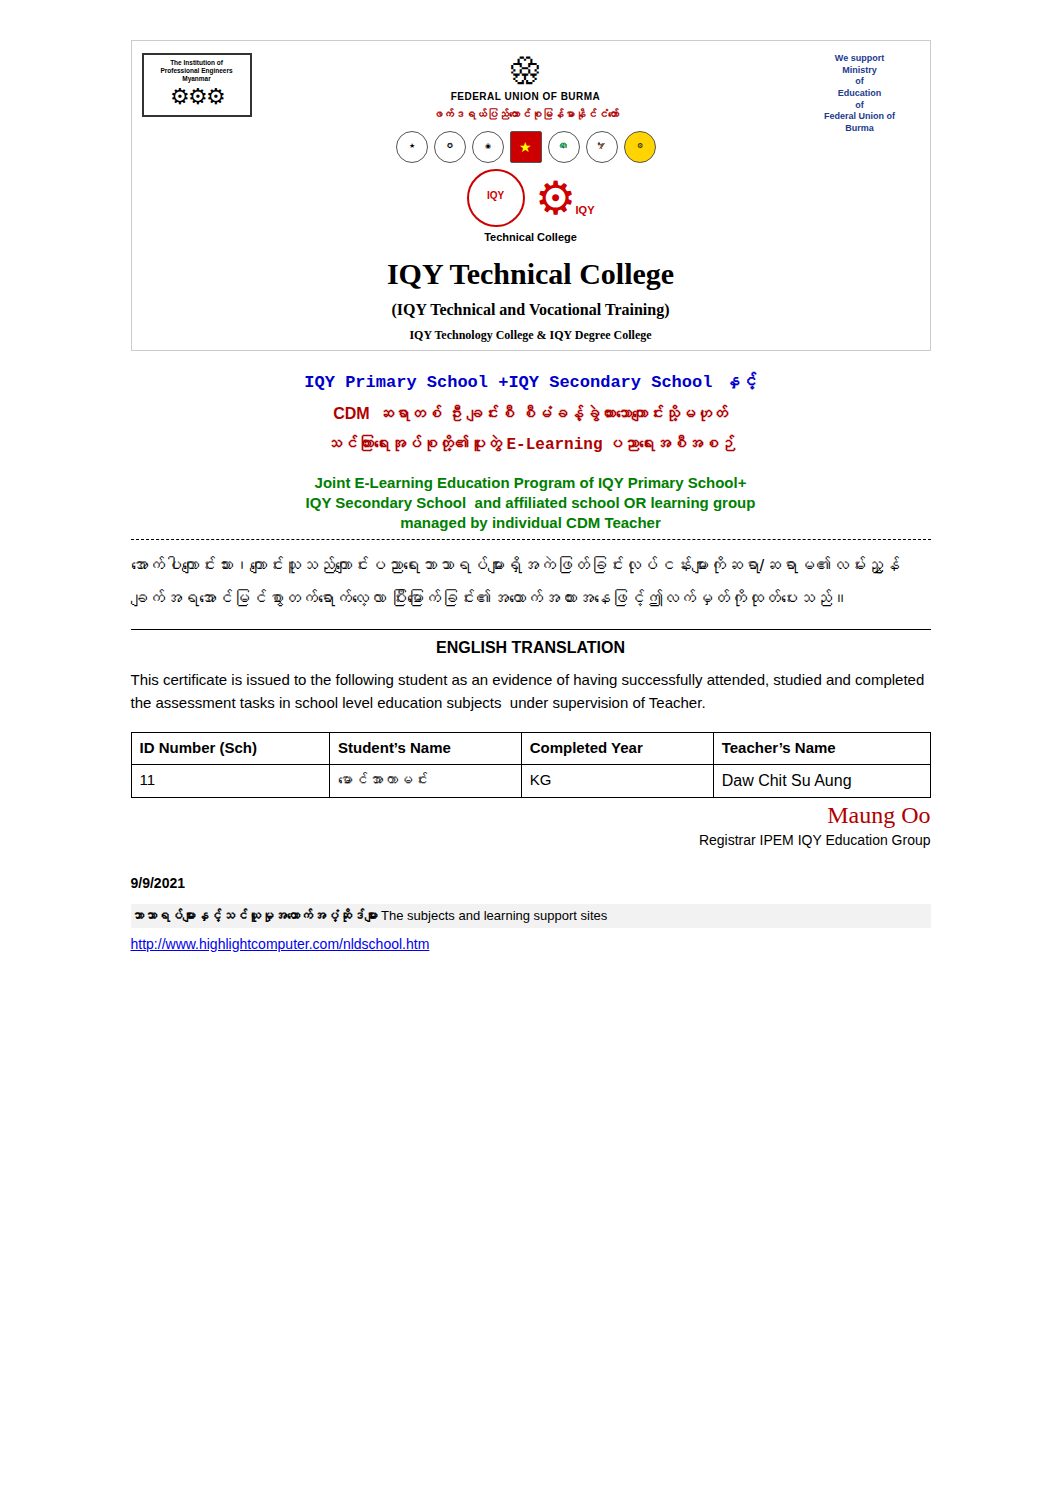The Institution of
Professional Engineers
Myanmar
⚙⚙⚙
🏵
FEDERAL UNION OF BURMA
ဖက်ဒရယ်ပြည်ထောင်စုမြန်မာနိုင်ငံတော်
★ ✪ ◉ ★ 🦚 🦅 ⚙
We support
Ministry
of
Education
of
Federal Union of
Burma
IQY
⚙IQY
Technical College
IQY Technical College
(IQY Technical and Vocational Training)
IQY Technology College & IQY Degree College
IQY Primary School +IQY Secondary School နှင့်
CDM ဆရာတစ် ဦး ချင်းစီ စီမံခန့်ခွဲထားသောကျောင်းသို့မဟုတ်
သင်ကြားရေးအုပ်စုတို့၏ပူးတွဲ E-Learning ပညာရေးအစီအစဉ်
Joint E-Learning Education Program of IQY Primary School+
IQY Secondary School and affiliated school OR learning group
managed by individual CDM Teacher
အောက်ပါကျောင်းသား၊ကျောင်းသူသည်ကျောင်းပညာရေးဘာသာရပ်များရှိအကဲဖြတ်ခြင်းလုပ်ငန်းများကိုဆရာ/ဆရာမ၏လမ်းညွှန်ချက်အရအောင်မြင်စွာတက်ရောက်လေ့လာ ပြီးမြောက်ခြင်း၏အထောက်အထားအနေဖြင့်ဤလက်မှတ်ကိုထုတ်ပေးသည်။
ENGLISH TRANSLATION
This certificate is issued to the following student as an evidence of having successfully attended, studied and completed the assessment tasks in school level education subjects under supervision of Teacher.
| ID Number (Sch) | Student’s Name | Completed Year | Teacher’s Name |
| --- | --- | --- | --- |
| 11 | မောင်အာကာမင်း | KG | Daw Chit Su Aung |
Maung Oo
Registrar IPEM IQY Education Group
9/9/2021
ဘာသာရပ်များနှင့်သင်ယူမှုအထောက်အပံ့ဆိုဒ်များ The subjects and learning support sites
http://www.highlightcomputer.com/nldschool.htm